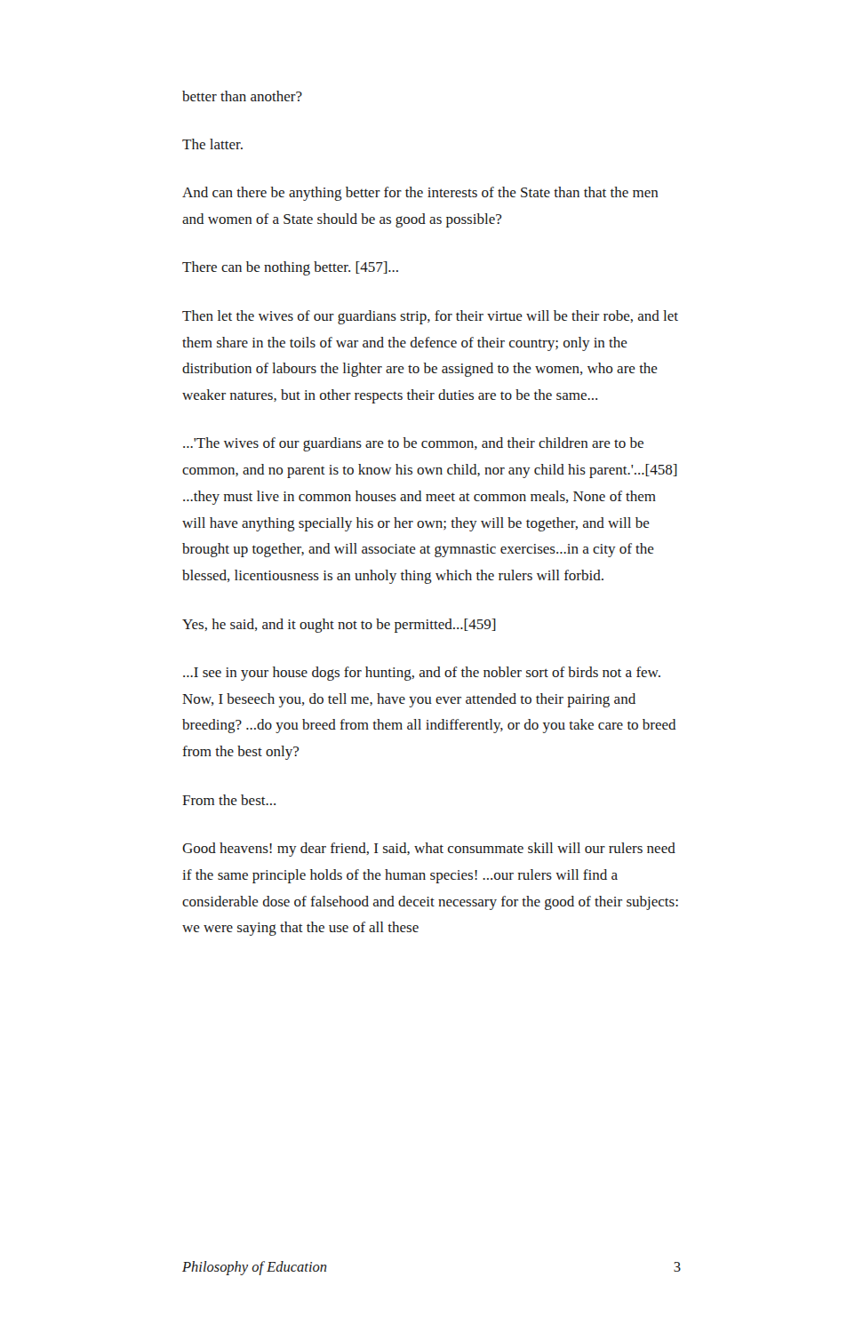better than another?
The latter.
And can there be anything better for the interests of the State than that the men and women of a State should be as good as possible?
There can be nothing better. [457]...
Then let the wives of our guardians strip, for their virtue will be their robe, and let them share in the toils of war and the defence of their country; only in the distribution of labours the lighter are to be assigned to the women, who are the weaker natures, but in other respects their duties are to be the same...
...'The wives of our guardians are to be common, and their children are to be common, and no parent is to know his own child, nor any child his parent.'...[458] ...they must live in common houses and meet at common meals, None of them will have anything specially his or her own; they will be together, and will be brought up together, and will associate at gymnastic exercises...in a city of the blessed, licentiousness is an unholy thing which the rulers will forbid.
Yes, he said, and it ought not to be permitted...[459]
...I see in your house dogs for hunting, and of the nobler sort of birds not a few. Now, I beseech you, do tell me, have you ever attended to their pairing and breeding? ...do you breed from them all indifferently, or do you take care to breed from the best only?
From the best...
Good heavens! my dear friend, I said, what consummate skill will our rulers need if the same principle holds of the human species! ...our rulers will find a considerable dose of falsehood and deceit necessary for the good of their subjects: we were saying that the use of all these
Philosophy of Education 3